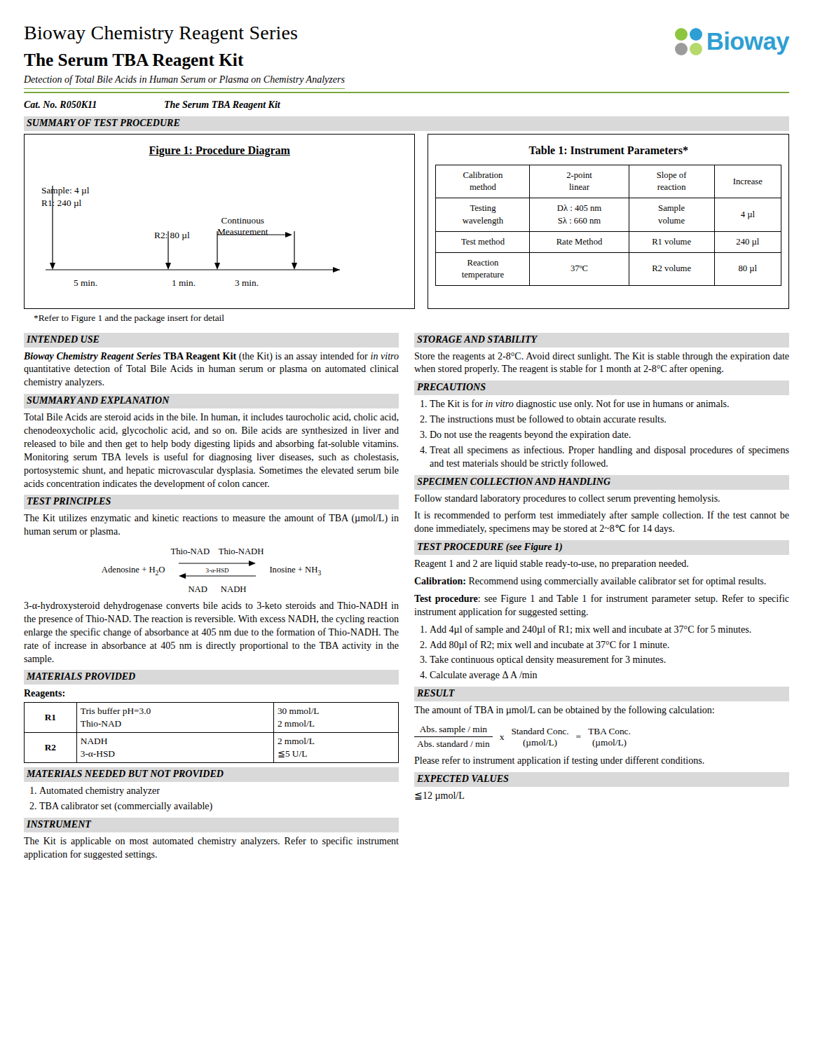Bioway
Bioway Chemistry Reagent Series
The Serum TBA Reagent Kit
Detection of Total Bile Acids in Human Serum or Plasma on Chemistry Analyzers
Cat. No. R050K11 The Serum TBA Reagent Kit
SUMMARY OF TEST PROCEDURE
Figure 1: Procedure Diagram
Sample: 4 µl
R1: 240 µl
R2: 80 µl
Continuous
Measurement
5 min.
1 min.
3 min.
Table 1: Instrument Parameters*
| Calibration method | 2-point linear | Slope of reaction | Increase |
| Testing wavelength | Dλ : 405 nm Sλ : 660 nm | Sample volume | 4 µl |
| Test method | Rate Method | R1 volume | 240 µl |
| Reaction temperature | 37ºC | R2 volume | 80 µl |
*Refer to Figure 1 and the package insert for detail
INTENDED USE
Bioway Chemistry Reagent Series TBA Reagent Kit (the Kit) is an assay intended for in vitro quantitative detection of Total Bile Acids in human serum or plasma on automated clinical chemistry analyzers.
SUMMARY AND EXPLANATION
Total Bile Acids are steroid acids in the bile. In human, it includes taurocholic acid, cholic acid, chenodeoxycholic acid, glycocholic acid, and so on. Bile acids are synthesized in liver and released to bile and then get to help body digesting lipids and absorbing fat-soluble vitamins. Monitoring serum TBA levels is useful for diagnosing liver diseases, such as cholestasis, portosystemic shunt, and hepatic microvascular dysplasia. Sometimes the elevated serum bile acids concentration indicates the development of colon cancer.
TEST PRINCIPLES
The Kit utilizes enzymatic and kinetic reactions to measure the amount of TBA (µmol/L) in human serum or plasma.
| Adenosine + H 2 O | Thio-NAD Thio-NADH | Inosine + NH 3 |
| 3-α-HSD |
| NAD NADH |
3-α-hydroxysteroid dehydrogenase converts bile acids to 3-keto steroids and Thio-NADH in the presence of Thio-NAD. The reaction is reversible. With excess NADH, the cycling reaction enlarge the specific change of absorbance at 405 nm due to the formation of Thio-NADH. The rate of increase in absorbance at 405 nm is directly proportional to the TBA activity in the sample.
MATERIALS PROVIDED
Reagents:
| R1 | Tris buffer pH=3.0 Thio-NAD | 30 mmol/L 2 mmol/L |
| R2 | NADH 3-α-HSD | 2 mmol/L ≦5 U/L |
MATERIALS NEEDED BUT NOT PROVIDED
Automated chemistry analyzer
TBA calibrator set (commercially available)
INSTRUMENT
The Kit is applicable on most automated chemistry analyzers. Refer to specific instrument application for suggested settings.
STORAGE AND STABILITY
Store the reagents at 2-8°C. Avoid direct sunlight. The Kit is stable through the expiration date when stored properly. The reagent is stable for 1 month at 2-8°C after opening.
PRECAUTIONS
The Kit is for in vitro diagnostic use only. Not for use in humans or animals.
The instructions must be followed to obtain accurate results.
Do not use the reagents beyond the expiration date.
Treat all specimens as infectious. Proper handling and disposal procedures of specimens and test materials should be strictly followed.
SPECIMEN COLLECTION AND HANDLING
Follow standard laboratory procedures to collect serum preventing hemolysis.
It is recommended to perform test immediately after sample collection. If the test cannot be done immediately, specimens may be stored at 2~8℃ for 14 days.
TEST PROCEDURE (see Figure 1)
Reagent 1 and 2 are liquid stable ready-to-use, no preparation needed.
Calibration: Recommend using commercially available calibrator set for optimal results.
Test procedure: see Figure 1 and Table 1 for instrument parameter setup. Refer to specific instrument application for suggested setting.
Add 4µl of sample and 240µl of R1; mix well and incubate at 37°C for 5 minutes.
Add 80µl of R2; mix well and incubate at 37°C for 1 minute.
Take continuous optical density measurement for 3 minutes.
Calculate average Δ A /min
RESULT
The amount of TBA in µmol/L can be obtained by the following calculation:
Abs. sample / min Abs. standard / min x Standard Conc.
(µmol/L) = TBA Conc.
(µmol/L)
Please refer to instrument application if testing under different conditions.
EXPECTED VALUES
≦12 µmol/L